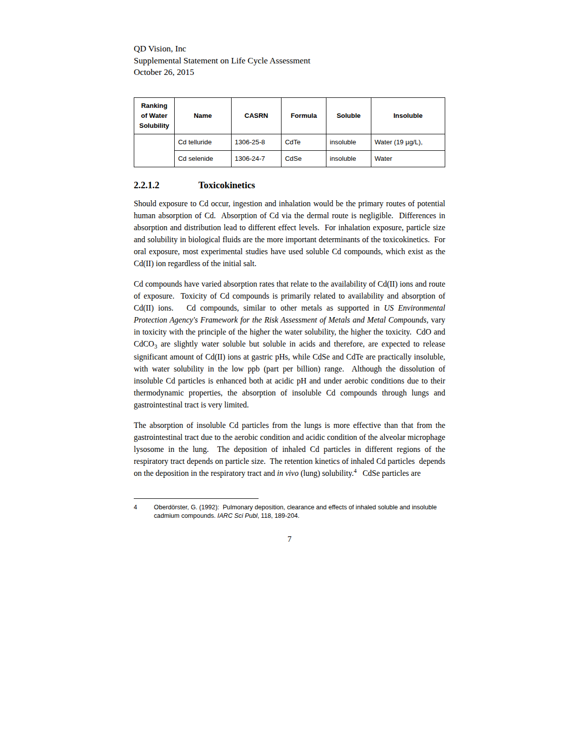QD Vision, Inc
Supplemental Statement on Life Cycle Assessment
October 26, 2015
| Ranking of Water Solubility | Name | CASRN | Formula | Soluble | Insoluble |
| --- | --- | --- | --- | --- | --- |
| | Cd telluride | 1306-25-8 | CdTe | insoluble | Water (19 µg/L), |
| | Cd selenide | 1306-24-7 | CdSe | insoluble | Water |
2.2.1.2 Toxicokinetics
Should exposure to Cd occur, ingestion and inhalation would be the primary routes of potential human absorption of Cd. Absorption of Cd via the dermal route is negligible. Differences in absorption and distribution lead to different effect levels. For inhalation exposure, particle size and solubility in biological fluids are the more important determinants of the toxicokinetics. For oral exposure, most experimental studies have used soluble Cd compounds, which exist as the Cd(II) ion regardless of the initial salt.
Cd compounds have varied absorption rates that relate to the availability of Cd(II) ions and route of exposure. Toxicity of Cd compounds is primarily related to availability and absorption of Cd(II) ions. Cd compounds, similar to other metals as supported in US Environmental Protection Agency's Framework for the Risk Assessment of Metals and Metal Compounds, vary in toxicity with the principle of the higher the water solubility, the higher the toxicity. CdO and CdCO3 are slightly water soluble but soluble in acids and therefore, are expected to release significant amount of Cd(II) ions at gastric pHs, while CdSe and CdTe are practically insoluble, with water solubility in the low ppb (part per billion) range. Although the dissolution of insoluble Cd particles is enhanced both at acidic pH and under aerobic conditions due to their thermodynamic properties, the absorption of insoluble Cd compounds through lungs and gastrointestinal tract is very limited.
The absorption of insoluble Cd particles from the lungs is more effective than that from the gastrointestinal tract due to the aerobic condition and acidic condition of the alveolar microphage lysosome in the lung. The deposition of inhaled Cd particles in different regions of the respiratory tract depends on particle size. The retention kinetics of inhaled Cd particles depends on the deposition in the respiratory tract and in vivo (lung) solubility.4 CdSe particles are
4
Oberdörster, G. (1992): Pulmonary deposition, clearance and effects of inhaled soluble and insoluble cadmium compounds. IARC Sci Publ, 118, 189-204.
7